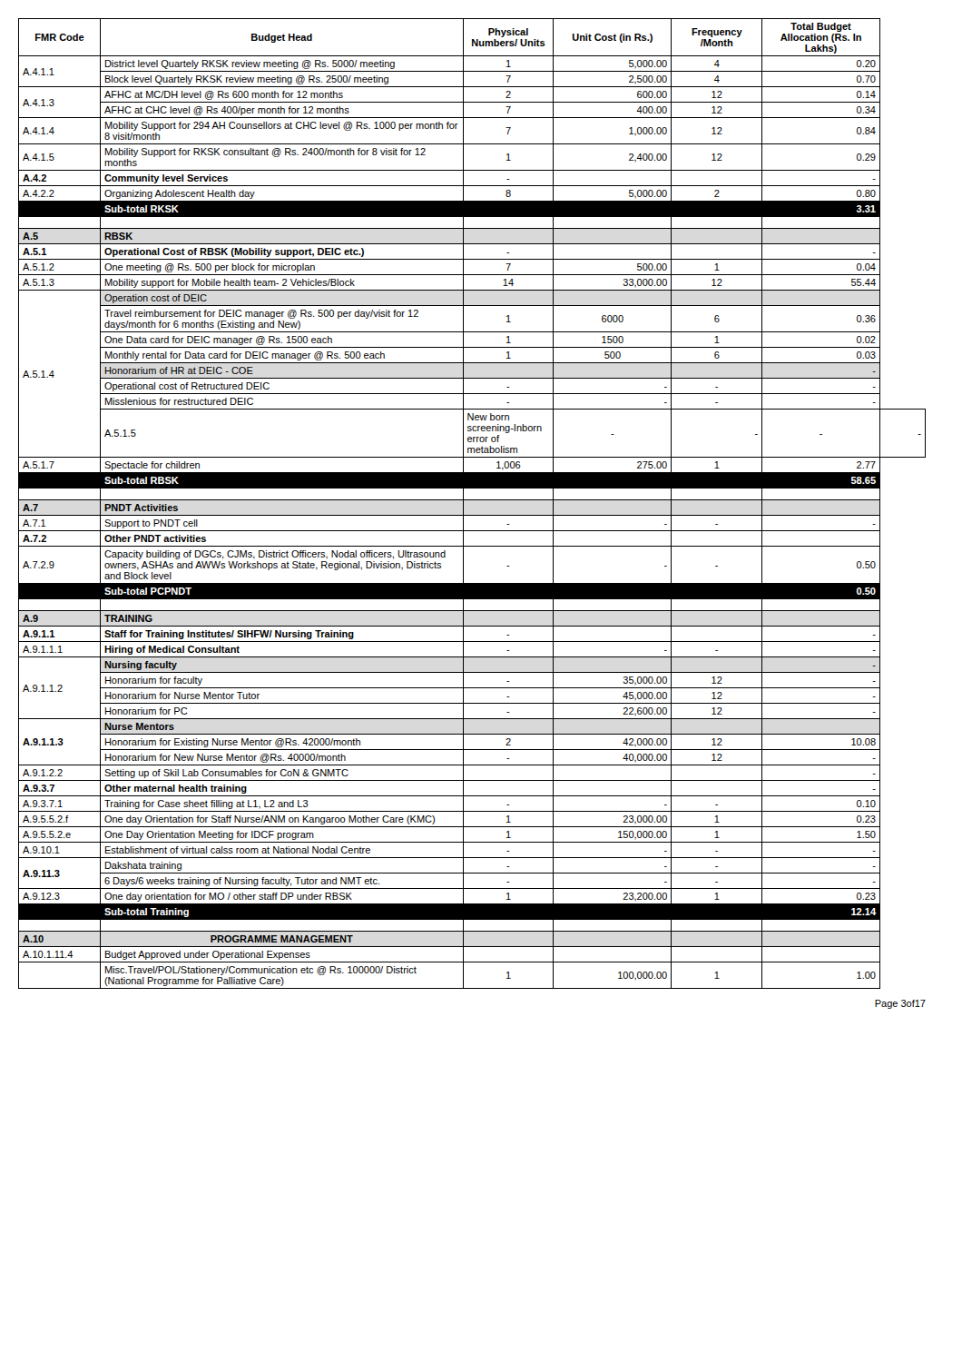| FMR Code | Budget Head | Physical Numbers/ Units | Unit Cost (in Rs.) | Frequency /Month | Total Budget Allocation (Rs. In Lakhs) |
| --- | --- | --- | --- | --- | --- |
| A.4.1.1 | District level Quartely RKSK review meeting @ Rs. 5000/ meeting | 1 | 5,000.00 | 4 | 0.20 |
| Block level Quartely RKSK review meeting @ Rs. 2500/ meeting | 7 | 2,500.00 | 4 | 0.70 |
| A.4.1.3 | AFHC at MC/DH level @ Rs 600 month for 12 months | 2 | 600.00 | 12 | 0.14 |
| AFHC at CHC level @ Rs 400/per month for 12 months | 7 | 400.00 | 12 | 0.34 |
| A.4.1.4 | Mobility Support for 294 AH Counsellors at CHC level @ Rs. 1000 per month for 8 visit/month | 7 | 1,000.00 | 12 | 0.84 |
| A.4.1.5 | Mobility Support for RKSK consultant @ Rs. 2400/month for 8 visit for 12 months | 1 | 2,400.00 | 12 | 0.29 |
| A.4.2 | Community level Services | - | | | - |
| A.4.2.2 | Organizing Adolescent Health day | 8 | 5,000.00 | 2 | 0.80 |
| | Sub-total RKSK | | | | 3.31 |
| A.5 | RBSK | | | | |
| A.5.1 | Operational Cost of RBSK (Mobility support, DEIC etc.) | - | | | - |
| A.5.1.2 | One meeting @ Rs. 500 per block for microplan | 7 | 500.00 | 1 | 0.04 |
| A.5.1.3 | Mobility support for Mobile health team- 2 Vehicles/Block | 14 | 33,000.00 | 12 | 55.44 |
| A.5.1.4 | Operation cost of DEIC | | | | |
| Travel reimbursement for DEIC manager @ Rs. 500 per day/visit for 12 days/month for 6 months (Existing and New) | 1 | 6000 | 6 | 0.36 |
| One Data card for DEIC manager @ Rs. 1500 each | 1 | 1500 | 1 | 0.02 |
| Monthly rental for Data card for DEIC manager @ Rs. 500 each | 1 | 500 | 6 | 0.03 |
| Honorarium of HR at DEIC - COE | | | | - |
| Operational cost of Retructured DEIC | - | - | - | - |
| Misslenious for restructured DEIC | - | - | - | - |
| A.5.1.5 | New born screening-Inborn error of metabolism | - | - | - | - |
| A.5.1.7 | Spectacle for children | 1,006 | 275.00 | 1 | 2.77 |
| | Sub-total RBSK | | | | 58.65 |
| A.7 | PNDT Activities | | | | |
| A.7.1 | Support to PNDT cell | - | - | - | - |
| A.7.2 | Other PNDT activities | | | | |
| A.7.2.9 | Capacity building of DGCs, CJMs, District Officers, Nodal officers, Ultrasound owners, ASHAs and AWWs Workshops at State, Regional, Division, Districts and Block level | - | - | - | 0.50 |
| | Sub-total PCPNDT | | | | 0.50 |
| A.9 | TRAINING | | | | |
| A.9.1.1 | Staff for Training Institutes/ SIHFW/ Nursing Training | - | | | - |
| A.9.1.1.1 | Hiring of Medical Consultant | - | - | - | - |
| A.9.1.1.2 | Nursing faculty | | | | - |
| Honorarium for faculty | - | 35,000.00 | 12 | - |
| Honorarium for Nurse Mentor Tutor | - | 45,000.00 | 12 | - |
| Honorarium for PC | - | 22,600.00 | 12 | - |
| A.9.1.1.3 | Nurse Mentors | | | | |
| Honorarium for Existing Nurse Mentor @Rs. 42000/month | 2 | 42,000.00 | 12 | 10.08 |
| Honorarium for New Nurse Mentor @Rs. 40000/month | - | 40,000.00 | 12 | - |
| A.9.1.2.2 | Setting up of Skil Lab Consumables for CoN & GNMTC | | | | - |
| A.9.3.7 | Other maternal health training | | | | - |
| A.9.3.7.1 | Training for Case sheet filling at L1, L2 and L3 | - | - | - | 0.10 |
| A.9.5.5.2.f | One day Orientation for Staff Nurse/ANM on Kangaroo Mother Care (KMC) | 1 | 23,000.00 | 1 | 0.23 |
| A.9.5.5.2.e | One Day Orientation Meeting for IDCF program | 1 | 150,000.00 | 1 | 1.50 |
| A.9.10.1 | Establishment of virtual calss room at National Nodal Centre | - | - | - | - |
| A.9.11.3 | Dakshata training | - | - | - | - |
| 6 Days/6 weeks training of Nursing faculty, Tutor and NMT etc. | - | - | - | - |
| A.9.12.3 | One day orientation for MO / other staff DP under RBSK | 1 | 23,200.00 | 1 | 0.23 |
| | Sub-total Training | | | | 12.14 |
| A.10 | PROGRAMME MANAGEMENT | | | | |
| A.10.1.11.4 | Budget Approved under Operational Expenses | | | | |
| | Misc.Travel/POL/Stationery/Communication etc @ Rs. 100000/ District (National Programme for Palliative Care) | 1 | 100,000.00 | 1 | 1.00 |
Page 3of17